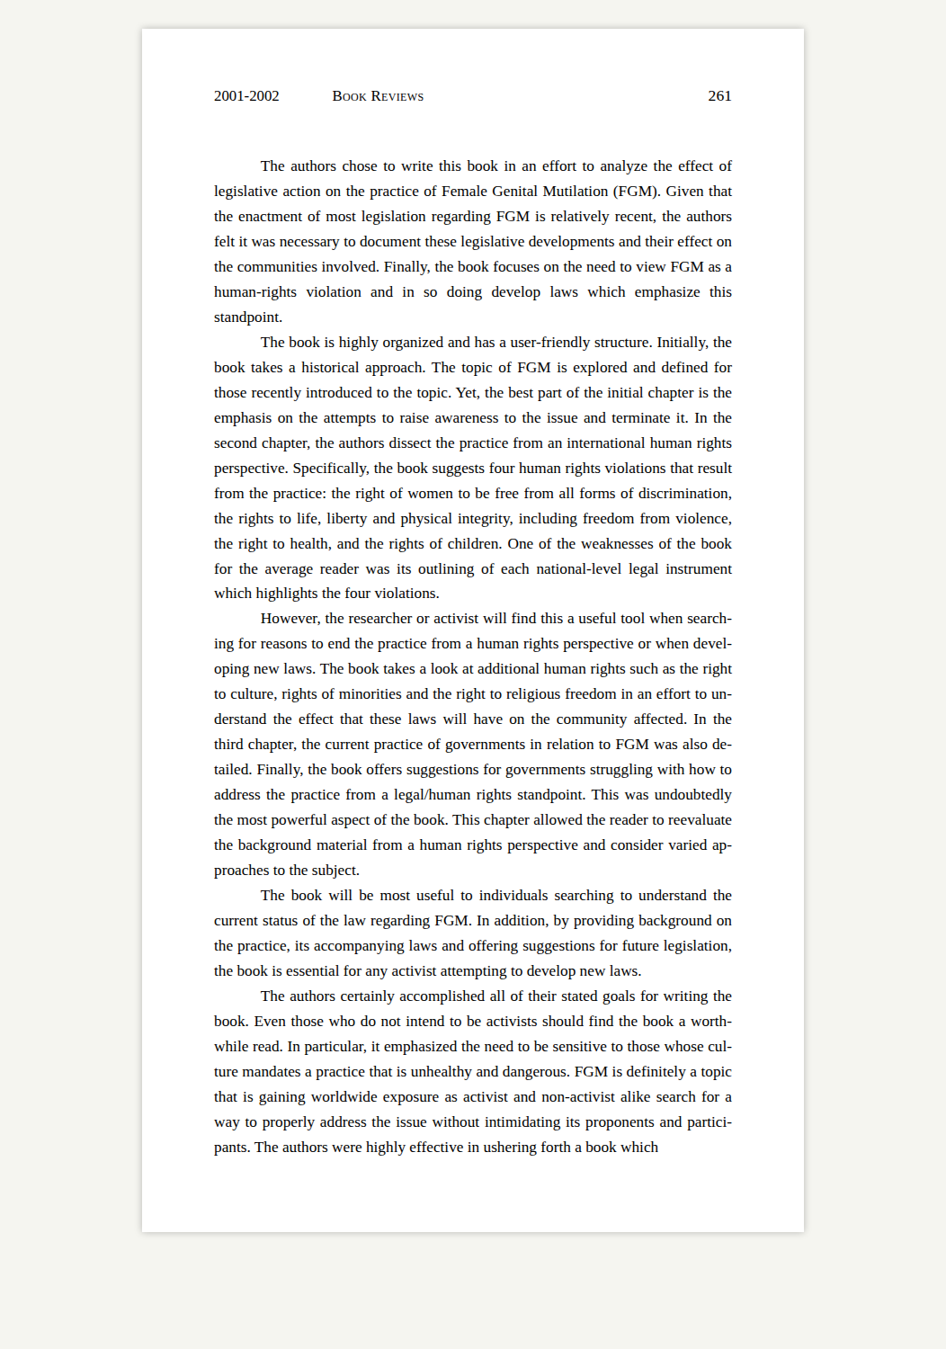2001-2002 Book Reviews 261
The authors chose to write this book in an effort to analyze the effect of legislative action on the practice of Female Genital Mutilation (FGM). Given that the enactment of most legislation regarding FGM is relatively recent, the authors felt it was necessary to document these legislative developments and their effect on the communities involved. Finally, the book focuses on the need to view FGM as a human-rights violation and in so doing develop laws which emphasize this standpoint.
The book is highly organized and has a user-friendly structure. Initially, the book takes a historical approach. The topic of FGM is explored and defined for those recently introduced to the topic. Yet, the best part of the initial chapter is the emphasis on the attempts to raise awareness to the issue and terminate it. In the second chapter, the authors dissect the practice from an international human rights perspective. Specifically, the book suggests four human rights violations that result from the practice: the right of women to be free from all forms of discrimination, the rights to life, liberty and physical integrity, including freedom from violence, the right to health, and the rights of children. One of the weaknesses of the book for the average reader was its outlining of each national-level legal instrument which highlights the four violations.
However, the researcher or activist will find this a useful tool when searching for reasons to end the practice from a human rights perspective or when developing new laws. The book takes a look at additional human rights such as the right to culture, rights of minorities and the right to religious freedom in an effort to understand the effect that these laws will have on the community affected. In the third chapter, the current practice of governments in relation to FGM was also detailed. Finally, the book offers suggestions for governments struggling with how to address the practice from a legal/human rights standpoint. This was undoubtedly the most powerful aspect of the book. This chapter allowed the reader to reevaluate the background material from a human rights perspective and consider varied approaches to the subject.
The book will be most useful to individuals searching to understand the current status of the law regarding FGM. In addition, by providing background on the practice, its accompanying laws and offering suggestions for future legislation, the book is essential for any activist attempting to develop new laws.
The authors certainly accomplished all of their stated goals for writing the book. Even those who do not intend to be activists should find the book a worthwhile read. In particular, it emphasized the need to be sensitive to those whose culture mandates a practice that is unhealthy and dangerous. FGM is definitely a topic that is gaining worldwide exposure as activist and non-activist alike search for a way to properly address the issue without intimidating its proponents and participants. The authors were highly effective in ushering forth a book which